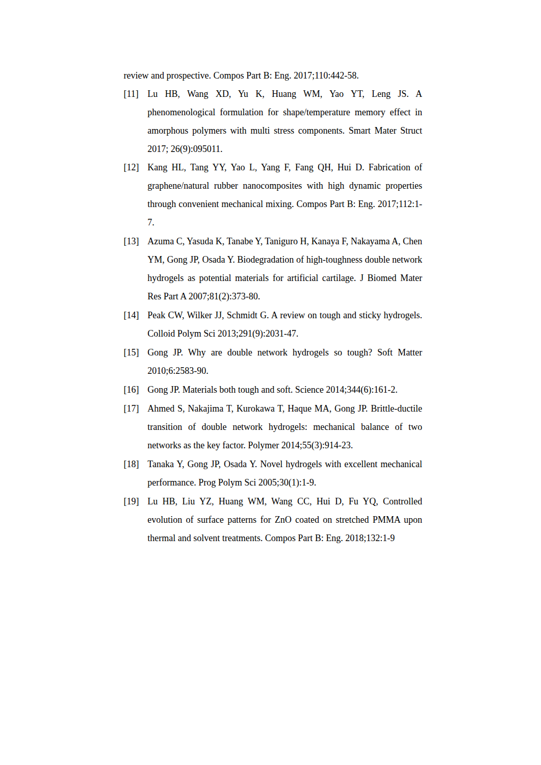review and prospective. Compos Part B: Eng. 2017;110:442-58.
[11] Lu HB, Wang XD, Yu K, Huang WM, Yao YT, Leng JS. A phenomenological formulation for shape/temperature memory effect in amorphous polymers with multi stress components. Smart Mater Struct 2017; 26(9):095011.
[12] Kang HL, Tang YY, Yao L, Yang F, Fang QH, Hui D. Fabrication of graphene/natural rubber nanocomposites with high dynamic properties through convenient mechanical mixing. Compos Part B: Eng. 2017;112:1-7.
[13] Azuma C, Yasuda K, Tanabe Y, Taniguro H, Kanaya F, Nakayama A, Chen YM, Gong JP, Osada Y. Biodegradation of high-toughness double network hydrogels as potential materials for artificial cartilage. J Biomed Mater Res Part A 2007;81(2):373-80.
[14] Peak CW, Wilker JJ, Schmidt G. A review on tough and sticky hydrogels. Colloid Polym Sci 2013;291(9):2031-47.
[15] Gong JP. Why are double network hydrogels so tough? Soft Matter 2010;6:2583-90.
[16] Gong JP. Materials both tough and soft. Science 2014;344(6):161-2.
[17] Ahmed S, Nakajima T, Kurokawa T, Haque MA, Gong JP. Brittle-ductile transition of double network hydrogels: mechanical balance of two networks as the key factor. Polymer 2014;55(3):914-23.
[18] Tanaka Y, Gong JP, Osada Y. Novel hydrogels with excellent mechanical performance. Prog Polym Sci 2005;30(1):1-9.
[19] Lu HB, Liu YZ, Huang WM, Wang CC, Hui D, Fu YQ, Controlled evolution of surface patterns for ZnO coated on stretched PMMA upon thermal and solvent treatments. Compos Part B: Eng. 2018;132:1-9